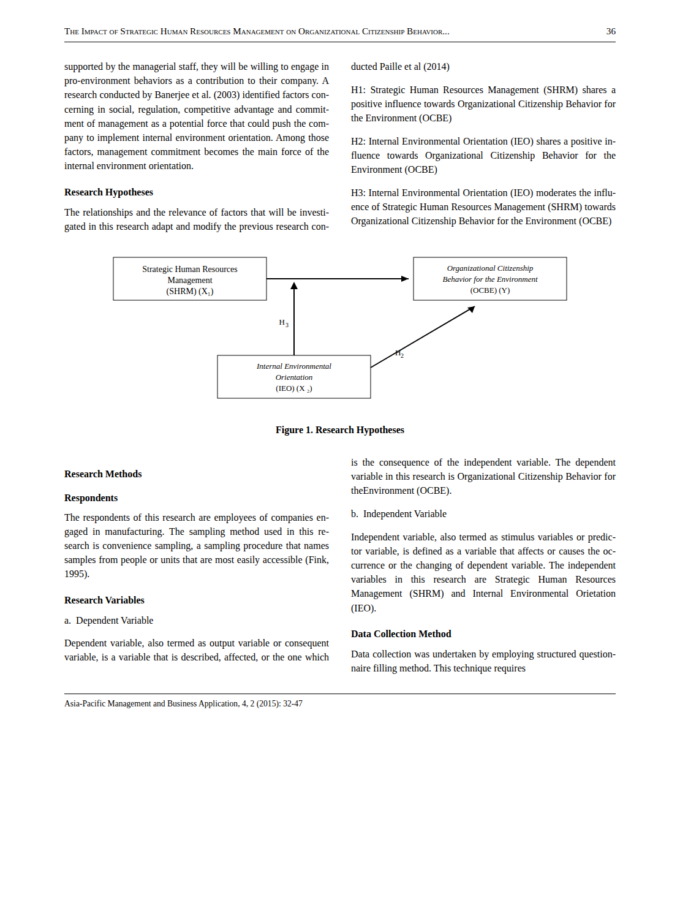The Impact of Strategıc Human Resources Management on Organızatıonal Cıtızenshıp Behavıor... 36
supported by the managerial staff, they will be willing to engage in pro-environment behaviors as a contribution to their company. A research conducted by Banerjee et al. (2003) identified factors concerning in social, regulation, competitive advantage and commitment of management as a potential force that could push the company to implement internal environment orientation. Among those factors, management commitment becomes the main force of the internal environment orientation.
Research Hypotheses
The relationships and the relevance of factors that will be investigated in this research adapt and modify the previous research conducted Paille et al (2014)
H1: Strategic Human Resources Management (SHRM) shares a positive influence towards Organizational Citizenship Behavior for the Environment (OCBE)
H2: Internal Environmental Orientation (IEO) shares a positive influence towards Organizational Citizenship Behavior for the Environment (OCBE)
H3: Internal Environmental Orientation (IEO) moderates the influence of Strategic Human Resources Management (SHRM) towards Organizational Citizenship Behavior for the Environment (OCBE)
Strategic Human Resources Management (SHRM) (X₁) Organizational Citizenship Behavior for the Environment (OCBE) (Y) Internal Environmental Orientation (IEO) (X ₂) H 3 H 2
Figure 1. Research Hypotheses
Research Methods
Respondents
The respondents of this research are employees of companies engaged in manufacturing. The sampling method used in this research is convenience sampling, a sampling procedure that names samples from people or units that are most easily accessible (Fink, 1995).
Research Variables
a. Dependent Variable
Dependent variable, also termed as output variable or consequent variable, is a variable that is described, affected, or the one which is the consequence of the independent variable. The dependent variable in this research is Organizational Citizenship Behavior for theEnvironment (OCBE).
b. Independent Variable
Independent variable, also termed as stimulus variables or predictor variable, is defined as a variable that affects or causes the occurrence or the changing of dependent variable. The independent variables in this research are Strategic Human Resources Management (SHRM) and Internal Environmental Orietation (IEO).
Data Collection Method
Data collection was undertaken by employing structured questionnaire filling method. This technique requires
Asia-Pacific Management and Business Application, 4, 2 (2015): 32-47